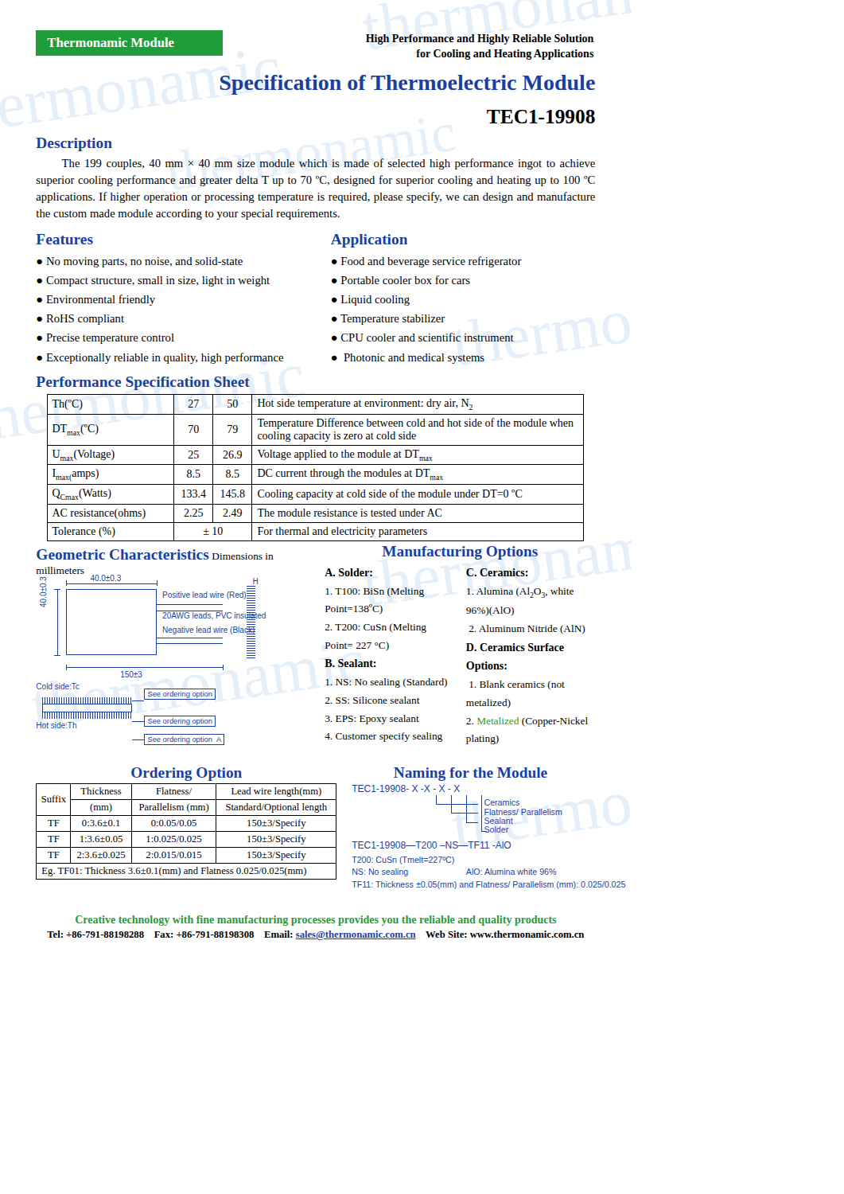thermonamic
thermonamic
thermonamic
thermonamic
thermonamic
thermonamic
thermonamic
thermonamic
Thermonamic Module
High Performance and Highly Reliable Solution
for Cooling and Heating Applications
Specification of Thermoelectric Module
TEC1-19908
Description
The 199 couples, 40 mm × 40 mm size module which is made of selected high performance ingot to achieve superior cooling performance and greater delta T up to 70 ºC, designed for superior cooling and heating up to 100 ºC applications. If higher operation or processing temperature is required, please specify, we can design and manufacture the custom made module according to your special requirements.
Features
No moving parts, no noise, and solid-state
Compact structure, small in size, light in weight
Environmental friendly
RoHS compliant
Precise temperature control
Exceptionally reliable in quality, high performance
Application
Food and beverage service refrigerator
Portable cooler box for cars
Liquid cooling
Temperature stabilizer
CPU cooler and scientific instrument
Photonic and medical systems
Performance Specification Sheet
| Th(ºC) | 27 | 50 | Hot side temperature at environment: dry air, N 2 |
| DT max (ºC) | 70 | 79 | Temperature Difference between cold and hot side of the module when cooling capacity is zero at cold side |
| U max (Voltage) | 25 | 26.9 | Voltage applied to the module at DT max |
| I max( amps) | 8.5 | 8.5 | DC current through the modules at DT max |
| Q Cmax (Watts) | 133.4 | 145.8 | Cooling capacity at cold side of the module under DT=0 ºC |
| AC resistance(ohms) | 2.25 | 2.49 | The module resistance is tested under AC |
| Tolerance (%) | ± 10 | For thermal and electricity parameters |
Geometric Characteristics Dimensions in millimeters
40.0±0.3
40.0±0.3
Positive lead wire (Red)
20AWG leads, PVC insulated
Negative lead wire (Black)
H
150±3
Cold side:Tc
Hot side:Th
See ordering option
See ordering option
See ordering option A
Manufacturing Options
A. Solder:
1. T100: BiSn (Melting Point=138ºC)
2. T200: CuSn (Melting Point= 227 °C)
B. Sealant:
1. NS: No sealing (Standard)
2. SS: Silicone sealant
3. EPS: Epoxy sealant
4. Customer specify sealing
C. Ceramics:
1. Alumina (Al2O3, white 96%)(AlO)
2. Aluminum Nitride (AlN)
D. Ceramics Surface Options:
1. Blank ceramics (not metalized)
2. Metalized (Copper-Nickel plating)
Ordering Option
| Suffix | Thickness | Flatness/ | Lead wire length(mm) |
| --- | --- | --- | --- |
| (mm) | Parallelism (mm) | Standard/Optional length |
| TF | 0:3.6±0.1 | 0:0.05/0.05 | 150±3/Specify |
| TF | 1:3.6±0.05 | 1:0.025/0.025 | 150±3/Specify |
| TF | 2:3.6±0.025 | 2:0.015/0.015 | 150±3/Specify |
| Eg. TF01: Thickness 3.6±0.1(mm) and Flatness 0.025/0.025(mm) |
Naming for the Module
TEC1-19908- X -X - X - X
Ceramics
Flatness/ Parallelism
Sealant
Solder
TEC1-19908—T200 –NS—TF11 -AlO
T200: CuSn (Tmelt=227ºC)
NS: No sealing
AlO: Alumina white 96%
TF11: Thickness ±0.05(mm) and Flatness/ Parallelism (mm): 0.025/0.025
Creative technology with fine manufacturing processes provides you the reliable and quality products
Tel: +86-791-88198288 Fax: +86-791-88198308 Email: sales@thermonamic.com.cn Web Site: www.thermonamic.com.cn